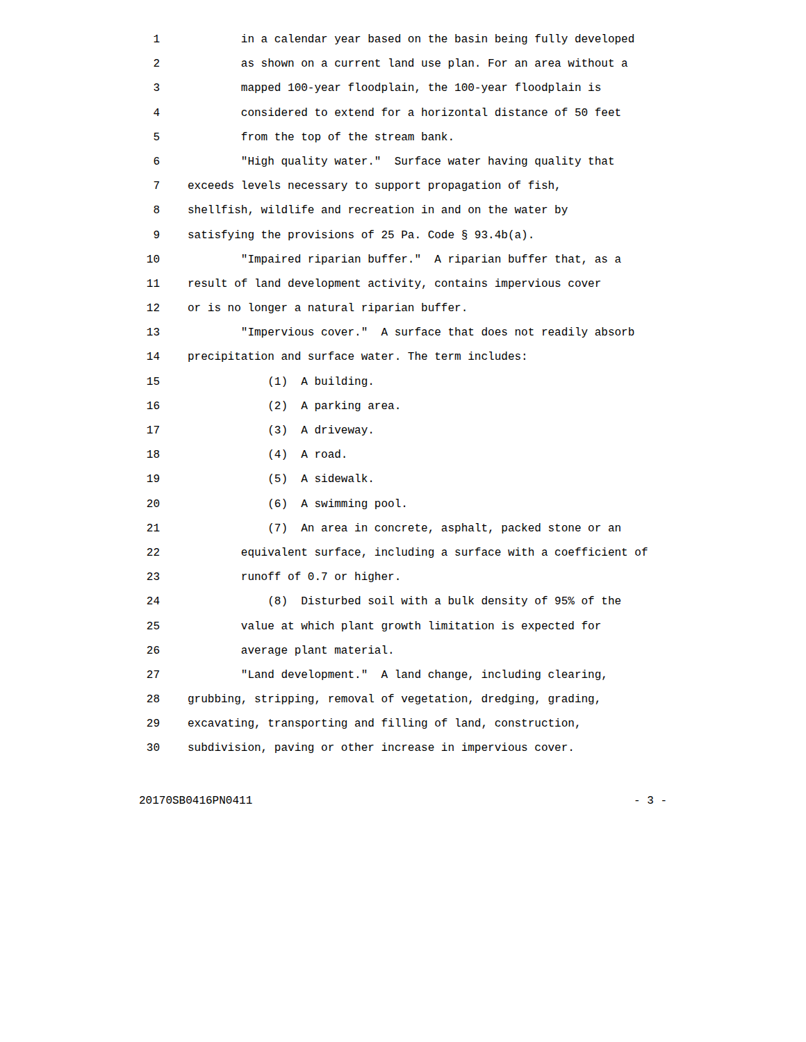in a calendar year based on the basin being fully developed
as shown on a current land use plan. For an area without a
mapped 100-year floodplain, the 100-year floodplain is
considered to extend for a horizontal distance of 50 feet
from the top of the stream bank.
"High quality water." Surface water having quality that
exceeds levels necessary to support propagation of fish,
shellfish, wildlife and recreation in and on the water by
satisfying the provisions of 25 Pa. Code § 93.4b(a).
"Impaired riparian buffer." A riparian buffer that, as a
result of land development activity, contains impervious cover
or is no longer a natural riparian buffer.
"Impervious cover." A surface that does not readily absorb
precipitation and surface water. The term includes:
(1) A building.
(2) A parking area.
(3) A driveway.
(4) A road.
(5) A sidewalk.
(6) A swimming pool.
(7) An area in concrete, asphalt, packed stone or an
equivalent surface, including a surface with a coefficient of
runoff of 0.7 or higher.
(8) Disturbed soil with a bulk density of 95% of the
value at which plant growth limitation is expected for
average plant material.
"Land development." A land change, including clearing,
grubbing, stripping, removal of vegetation, dredging, grading,
excavating, transporting and filling of land, construction,
subdivision, paving or other increase in impervious cover.
20170SB0416PN0411 - 3 -